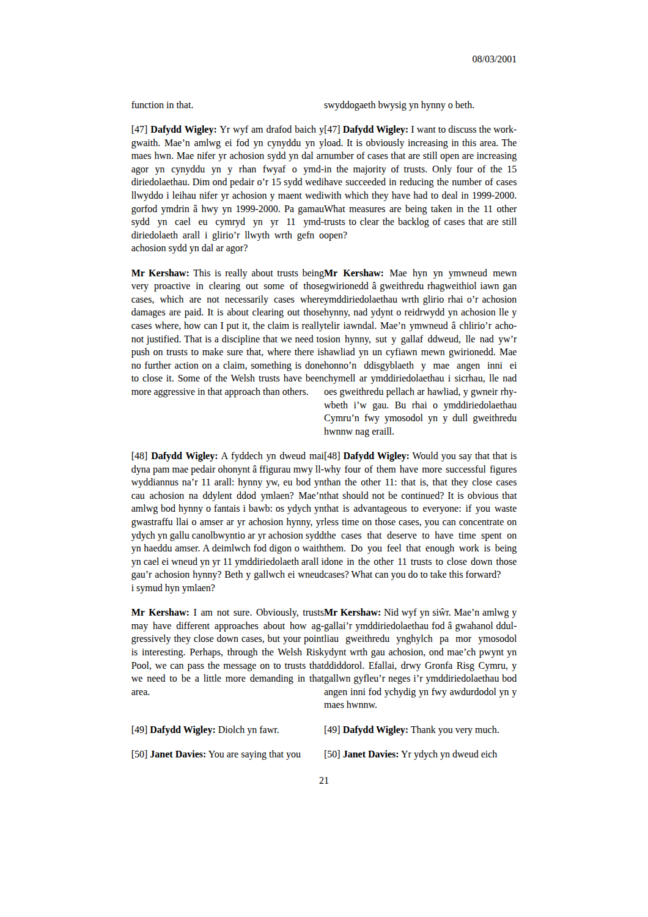08/03/2001
| function in that. | swyddogaeth bwysig yn hynny o beth. |
| [47] Dafydd Wigley: Yr wyf am drafod baich y gwaith. Mae’n amlwg ei fod yn cynyddu yn y maes hwn. Mae nifer yr achosion sydd yn dal ar agor yn cynyddu yn y rhan fwyaf o ymddiriedolaethau. Dim ond pedair o’r 15 sydd wedi llwyddo i leihau nifer yr achosion y maent wedi gorfod ymdrin â hwy yn 1999-2000. Pa gamau sydd yn cael eu cymryd yn yr 11 ymddiriedolaeth arall i glirio’r llwyth wrth gefn o achosion sydd yn dal ar agor? | [47] Dafydd Wigley: I want to discuss the workload. It is obviously increasing in this area. The number of cases that are still open are increasing in the majority of trusts. Only four of the 15 have succeeded in reducing the number of cases with which they have had to deal in 1999-2000. What measures are being taken in the 11 other trusts to clear the backlog of cases that are still open? |
| Mr Kershaw: This is really about trusts being very proactive in clearing out some of those cases, which are not necessarily cases where damages are paid. It is about clearing out those cases where, how can I put it, the claim is really not justified. That is a discipline that we need to push on trusts to make sure that, where there is no further action on a claim, something is done to close it. Some of the Welsh trusts have been more aggressive in that approach than others. | Mr Kershaw: Mae hyn yn ymwneud mewn gwirionedd â gweithredu rhagweithiol iawn gan ymddiriedolaethau wrth glirio rhai o’r achosion hynny, nad ydynt o reidrwydd yn achosion lle y telir iawndal. Mae’n ymwneud â chlirio’r achosion hynny, sut y gallaf ddweud, lle nad yw’r hawliad yn un cyfiawn mewn gwirionedd. Mae honno’n ddisgyblaeth y mae angen inni ei chymell ar ymddiriedolaethau i sicrhau, lle nad oes gweithredu pellach ar hawliad, y gwneir rhywbeth i’w gau. Bu rhai o ymddiriedolaethau Cymru’n fwy ymosodol yn y dull gweithredu hwnnw nag eraill. |
| [48] Dafydd Wigley: A fyddech yn dweud mai dyna pam mae pedair ohonynt â ffigurau mwy llwyddiannus na’r 11 arall: hynny yw, eu bod yn cau achosion na ddylent ddod ymlaen? Mae’n amlwg bod hynny o fantais i bawb: os ydych yn gwastraffu llai o amser ar yr achosion hynny, yr ydych yn gallu canolbwyntio ar yr achosion sydd yn haeddu amser. A deimlwch fod digon o waith yn cael ei wneud yn yr 11 ymddiriedolaeth arall i gau’r achosion hynny? Beth y gallwch ei wneud i symud hyn ymlaen? | [48] Dafydd Wigley: Would you say that that is why four of them have more successful figures than the other 11: that is, that they close cases that should not be continued? It is obvious that that is advantageous to everyone: if you waste less time on those cases, you can concentrate on the cases that deserve to have time spent on them. Do you feel that enough work is being done in the other 11 trusts to close down those cases? What can you do to take this forward? |
| Mr Kershaw: I am not sure. Obviously, trusts may have different approaches about how aggressively they close down cases, but your point is interesting. Perhaps, through the Welsh Risk Pool, we can pass the message on to trusts that we need to be a little more demanding in that area. | Mr Kershaw: Nid wyf yn siŵr. Mae’n amlwg y gallai’r ymddiriedolaethau fod â gwahanol ddulliau gweithredu ynghylch pa mor ymosodol ydynt wrth gau achosion, ond mae’ch pwynt yn ddiddorol. Efallai, drwy Gronfa Risg Cymru, y gallwn gyfleu’r neges i’r ymddiriedolaethau bod angen inni fod ychydig yn fwy awdurdodol yn y maes hwnnw. |
| [49] Dafydd Wigley: Diolch yn fawr. | [49] Dafydd Wigley: Thank you very much. |
| [50] Janet Davies: You are saying that you | [50] Janet Davies: Yr ydych yn dweud eich |
21